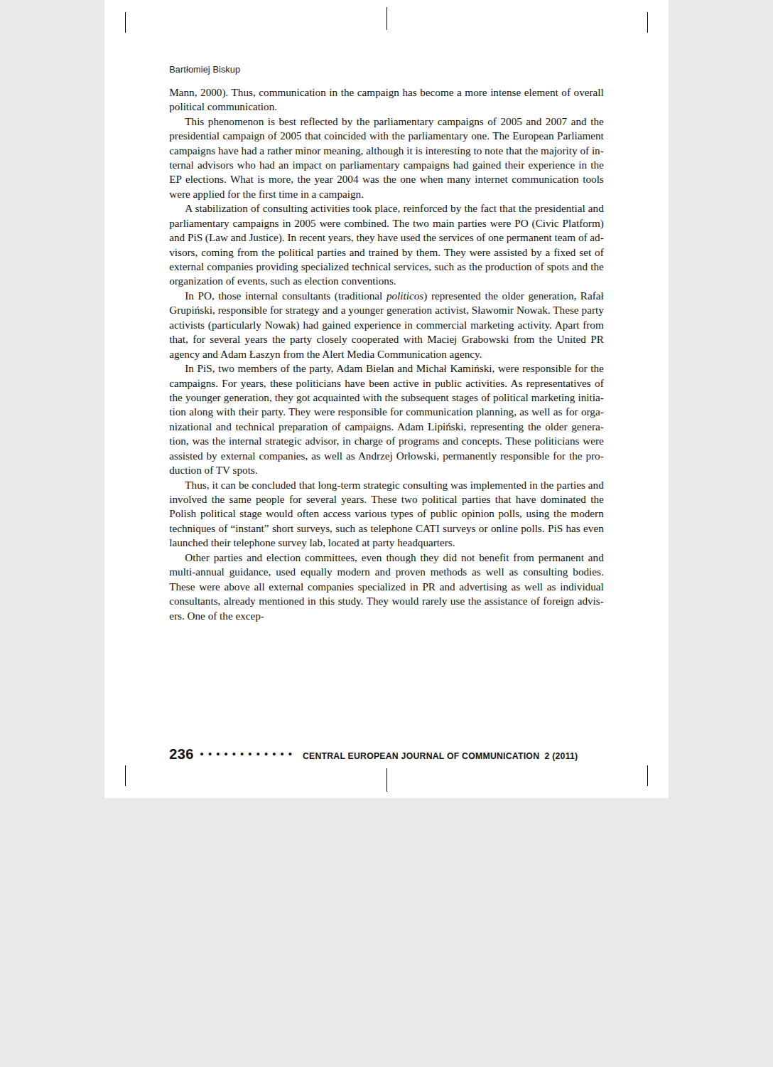Bartłomiej Biskup
Mann, 2000). Thus, communication in the campaign has become a more intense element of overall political communication.
This phenomenon is best reflected by the parliamentary campaigns of 2005 and 2007 and the presidential campaign of 2005 that coincided with the parliamentary one. The European Parliament campaigns have had a rather minor meaning, although it is interesting to note that the majority of internal advisors who had an impact on parliamentary campaigns had gained their experience in the EP elections. What is more, the year 2004 was the one when many internet communication tools were applied for the first time in a campaign.
A stabilization of consulting activities took place, reinforced by the fact that the presidential and parliamentary campaigns in 2005 were combined. The two main parties were PO (Civic Platform) and PiS (Law and Justice). In recent years, they have used the services of one permanent team of advisors, coming from the political parties and trained by them. They were assisted by a fixed set of external companies providing specialized technical services, such as the production of spots and the organization of events, such as election conventions.
In PO, those internal consultants (traditional politicos) represented the older generation, Rafał Grupiński, responsible for strategy and a younger generation activist, Sławomir Nowak. These party activists (particularly Nowak) had gained experience in commercial marketing activity. Apart from that, for several years the party closely cooperated with Maciej Grabowski from the United PR agency and Adam Łaszyn from the Alert Media Communication agency.
In PiS, two members of the party, Adam Bielan and Michał Kamiński, were responsible for the campaigns. For years, these politicians have been active in public activities. As representatives of the younger generation, they got acquainted with the subsequent stages of political marketing initiation along with their party. They were responsible for communication planning, as well as for organizational and technical preparation of campaigns. Adam Lipiński, representing the older generation, was the internal strategic advisor, in charge of programs and concepts. These politicians were assisted by external companies, as well as Andrzej Orłowski, permanently responsible for the production of TV spots.
Thus, it can be concluded that long-term strategic consulting was implemented in the parties and involved the same people for several years. These two political parties that have dominated the Polish political stage would often access various types of public opinion polls, using the modern techniques of “instant” short surveys, such as telephone CATI surveys or online polls. PiS has even launched their telephone survey lab, located at party headquarters.
Other parties and election committees, even though they did not benefit from permanent and multi-annual guidance, used equally modern and proven methods as well as consulting bodies. These were above all external companies specialized in PR and advertising as well as individual consultants, already mentioned in this study. They would rarely use the assistance of foreign advisers. One of the excep-
236 •••••••••••• Central European Journal of Communication 2 (2011)